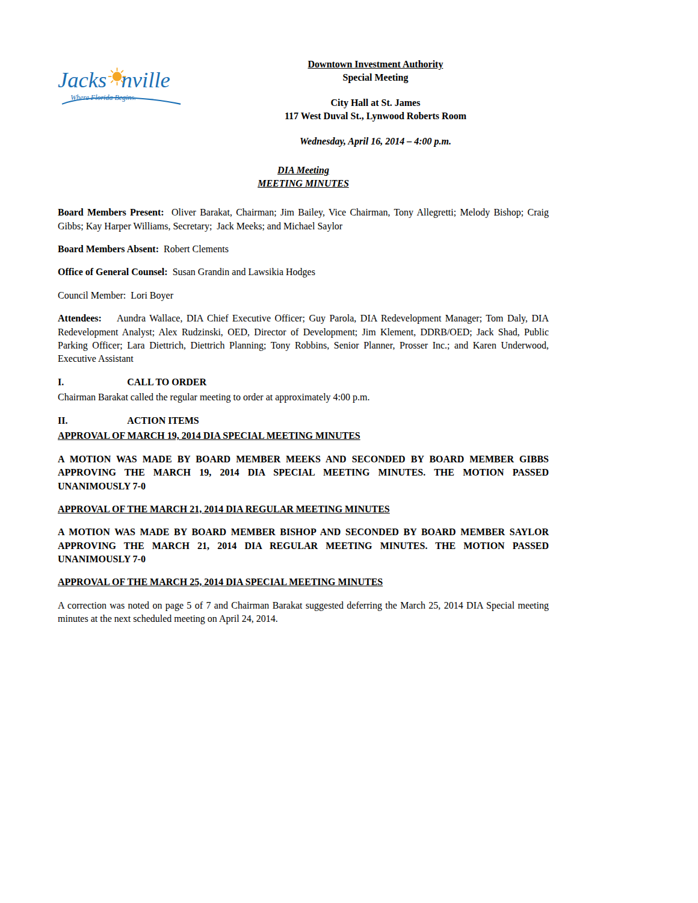Jacks nville Where Florida Begins.
Downtown Investment Authority
Special Meeting
City Hall at St. James
117 West Duval St., Lynwood Roberts Room
Wednesday, April 16, 2014 – 4:00 p.m.
DIA Meeting
MEETING MINUTES
Board Members Present: Oliver Barakat, Chairman; Jim Bailey, Vice Chairman, Tony Allegretti; Melody Bishop; Craig Gibbs; Kay Harper Williams, Secretary; Jack Meeks; and Michael Saylor
Board Members Absent: Robert Clements
Office of General Counsel: Susan Grandin and Lawsikia Hodges
Council Member: Lori Boyer
Attendees: Aundra Wallace, DIA Chief Executive Officer; Guy Parola, DIA Redevelopment Manager; Tom Daly, DIA Redevelopment Analyst; Alex Rudzinski, OED, Director of Development; Jim Klement, DDRB/OED; Jack Shad, Public Parking Officer; Lara Diettrich, Diettrich Planning; Tony Robbins, Senior Planner, Prosser Inc.; and Karen Underwood, Executive Assistant
I. CALL TO ORDER
Chairman Barakat called the regular meeting to order at approximately 4:00 p.m.
II. ACTION ITEMS
APPROVAL OF MARCH 19, 2014 DIA SPECIAL MEETING MINUTES
A MOTION WAS MADE BY BOARD MEMBER MEEKS AND SECONDED BY BOARD MEMBER GIBBS APPROVING THE MARCH 19, 2014 DIA SPECIAL MEETING MINUTES. THE MOTION PASSED UNANIMOUSLY 7-0
APPROVAL OF THE MARCH 21, 2014 DIA REGULAR MEETING MINUTES
A MOTION WAS MADE BY BOARD MEMBER BISHOP AND SECONDED BY BOARD MEMBER SAYLOR APPROVING THE MARCH 21, 2014 DIA REGULAR MEETING MINUTES. THE MOTION PASSED UNANIMOUSLY 7-0
APPROVAL OF THE MARCH 25, 2014 DIA SPECIAL MEETING MINUTES
A correction was noted on page 5 of 7 and Chairman Barakat suggested deferring the March 25, 2014 DIA Special meeting minutes at the next scheduled meeting on April 24, 2014.